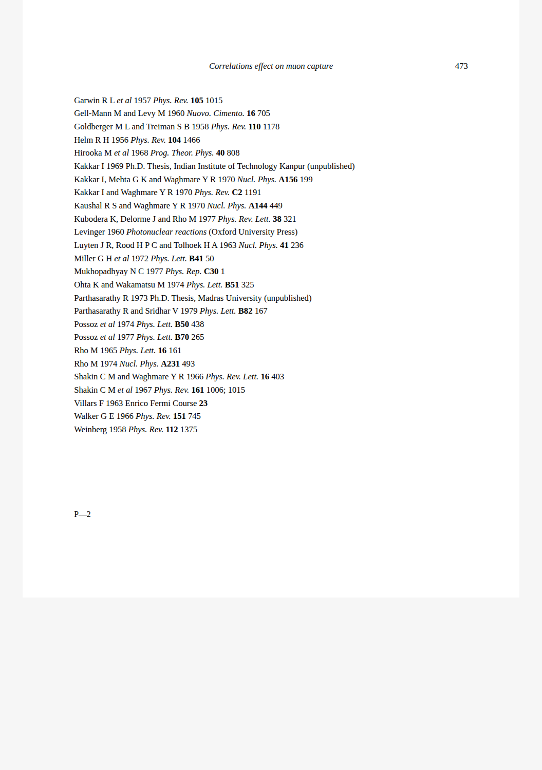Correlations effect on muon capture
473
Garwin R L et al 1957 Phys. Rev. 105 1015
Gell-Mann M and Levy M 1960 Nuovo. Cimento. 16 705
Goldberger M L and Treiman S B 1958 Phys. Rev. 110 1178
Helm R H 1956 Phys. Rev. 104 1466
Hirooka M et al 1968 Prog. Theor. Phys. 40 808
Kakkar I 1969 Ph.D. Thesis, Indian Institute of Technology Kanpur (unpublished)
Kakkar I, Mehta G K and Waghmare Y R 1970 Nucl. Phys. A156 199
Kakkar I and Waghmare Y R 1970 Phys. Rev. C2 1191
Kaushal R S and Waghmare Y R 1970 Nucl. Phys. A144 449
Kubodera K, Delorme J and Rho M 1977 Phys. Rev. Lett. 38 321
Levinger 1960 Photonuclear reactions (Oxford University Press)
Luyten J R, Rood H P C and Tolhoek H A 1963 Nucl. Phys. 41 236
Miller G H et al 1972 Phys. Lett. B41 50
Mukhopadhyay N C 1977 Phys. Rep. C30 1
Ohta K and Wakamatsu M 1974 Phys. Lett. B51 325
Parthasarathy R 1973 Ph.D. Thesis, Madras University (unpublished)
Parthasarathy R and Sridhar V 1979 Phys. Lett. B82 167
Possoz et al 1974 Phys. Lett. B50 438
Possoz et al 1977 Phys. Lett. B70 265
Rho M 1965 Phys. Lett. 16 161
Rho M 1974 Nucl. Phys. A231 493
Shakin C M and Waghmare Y R 1966 Phys. Rev. Lett. 16 403
Shakin C M et al 1967 Phys. Rev. 161 1006; 1015
Villars F 1963 Enrico Fermi Course 23
Walker G E 1966 Phys. Rev. 151 745
Weinberg 1958 Phys. Rev. 112 1375
P—2